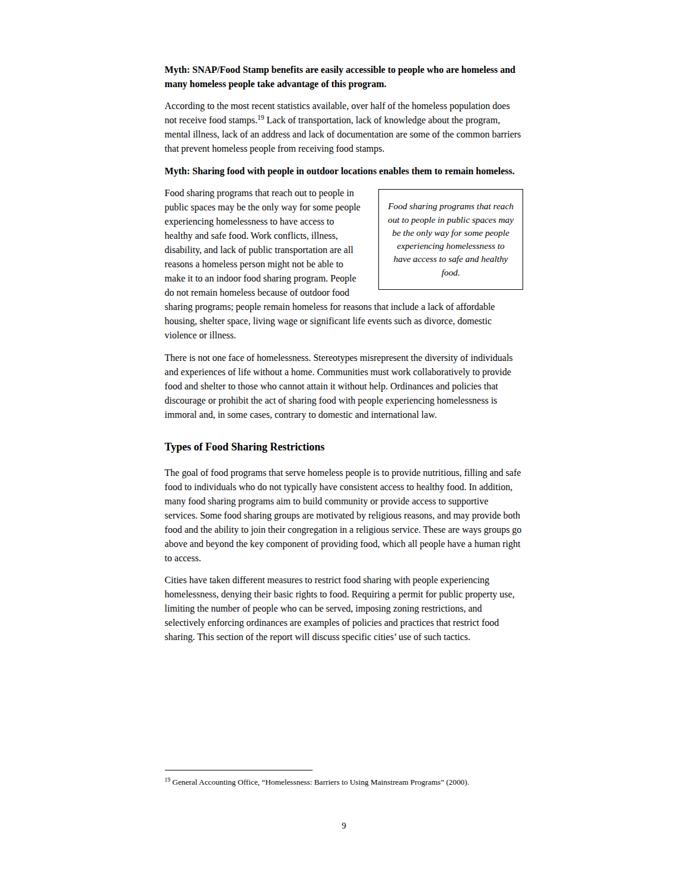Myth: SNAP/Food Stamp benefits are easily accessible to people who are homeless and many homeless people take advantage of this program.
According to the most recent statistics available, over half of the homeless population does not receive food stamps.19 Lack of transportation, lack of knowledge about the program, mental illness, lack of an address and lack of documentation are some of the common barriers that prevent homeless people from receiving food stamps.
Myth: Sharing food with people in outdoor locations enables them to remain homeless.
Food sharing programs that reach out to people in public spaces may be the only way for some people experiencing homelessness to have access to safe and healthy food.
Food sharing programs that reach out to people in public spaces may be the only way for some people experiencing homelessness to have access to healthy and safe food. Work conflicts, illness, disability, and lack of public transportation are all reasons a homeless person might not be able to make it to an indoor food sharing program. People do not remain homeless because of outdoor food sharing programs; people remain homeless for reasons that include a lack of affordable housing, shelter space, living wage or significant life events such as divorce, domestic violence or illness.
There is not one face of homelessness. Stereotypes misrepresent the diversity of individuals and experiences of life without a home. Communities must work collaboratively to provide food and shelter to those who cannot attain it without help. Ordinances and policies that discourage or prohibit the act of sharing food with people experiencing homelessness is immoral and, in some cases, contrary to domestic and international law.
Types of Food Sharing Restrictions
The goal of food programs that serve homeless people is to provide nutritious, filling and safe food to individuals who do not typically have consistent access to healthy food. In addition, many food sharing programs aim to build community or provide access to supportive services. Some food sharing groups are motivated by religious reasons, and may provide both food and the ability to join their congregation in a religious service. These are ways groups go above and beyond the key component of providing food, which all people have a human right to access.
Cities have taken different measures to restrict food sharing with people experiencing homelessness, denying their basic rights to food. Requiring a permit for public property use, limiting the number of people who can be served, imposing zoning restrictions, and selectively enforcing ordinances are examples of policies and practices that restrict food sharing. This section of the report will discuss specific cities’ use of such tactics.
19 General Accounting Office, “Homelessness: Barriers to Using Mainstream Programs” (2000).
9